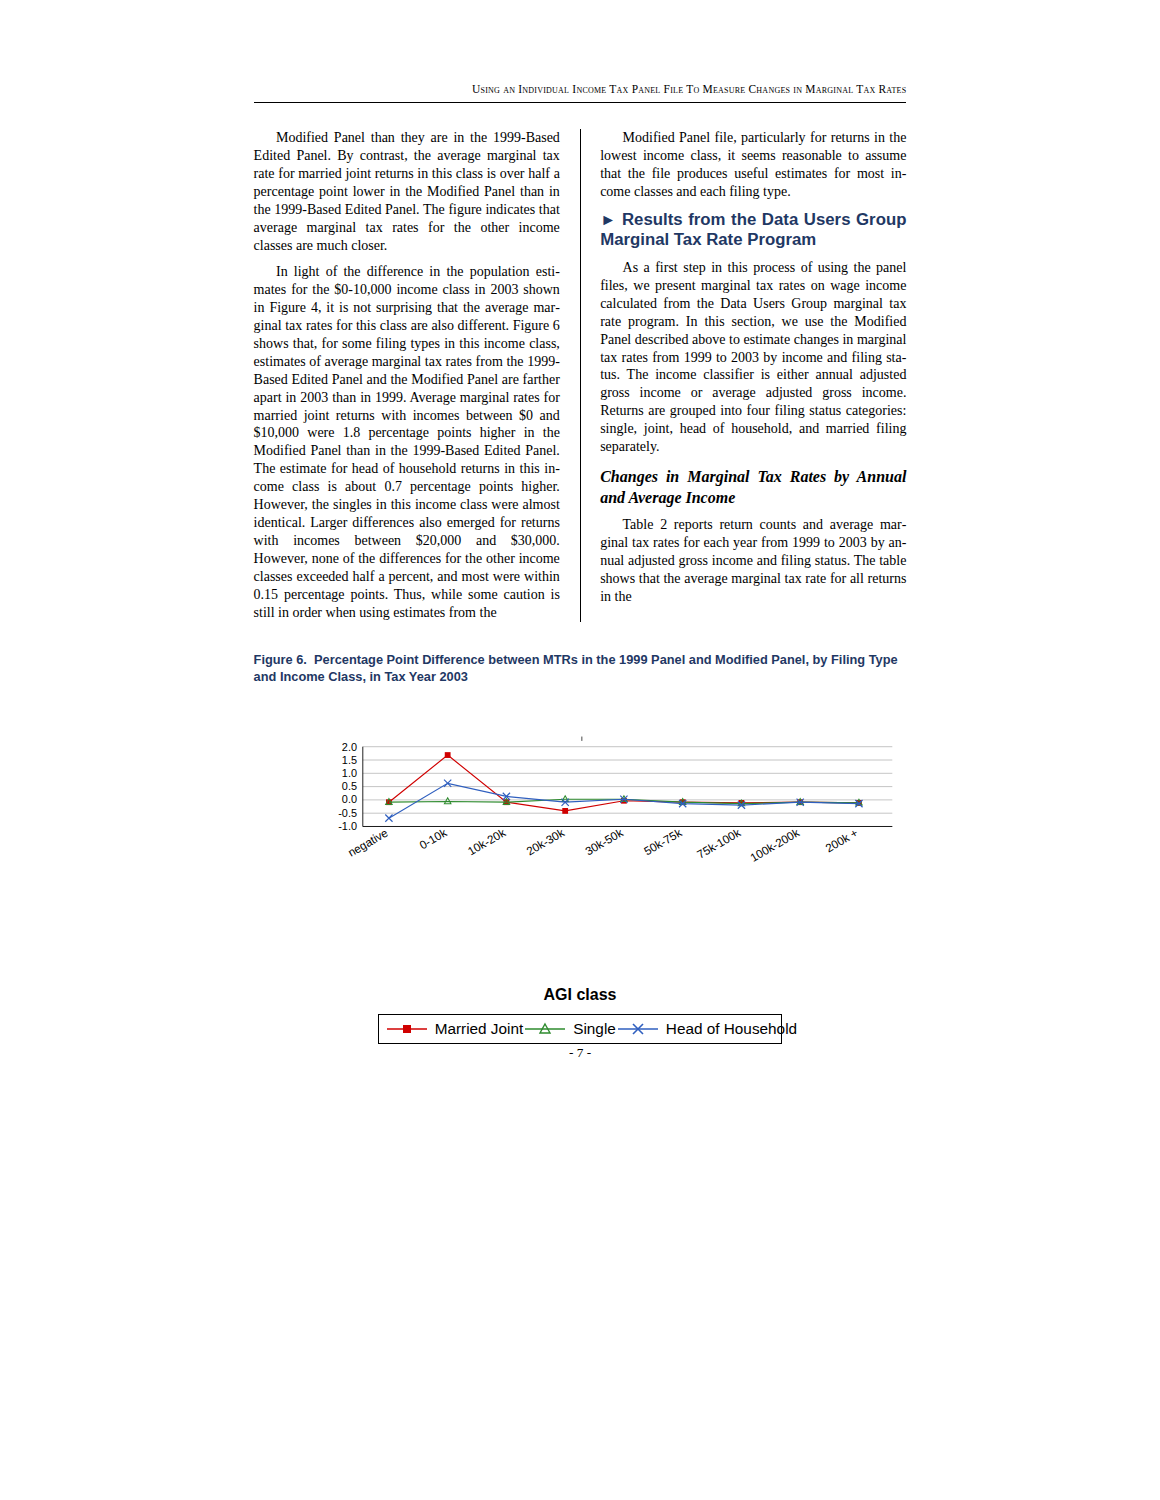Using an Individual Income Tax Panel File To Measure Changes in Marginal Tax Rates
Modified Panel than they are in the 1999-Based Edited Panel. By contrast, the average marginal tax rate for married joint returns in this class is over half a percentage point lower in the Modified Panel than in the 1999-Based Edited Panel. The figure indicates that average marginal tax rates for the other income classes are much closer.
In light of the difference in the population estimates for the $0-10,000 income class in 2003 shown in Figure 4, it is not surprising that the average marginal tax rates for this class are also different. Figure 6 shows that, for some filing types in this income class, estimates of average marginal tax rates from the 1999-Based Edited Panel and the Modified Panel are farther apart in 2003 than in 1999. Average marginal rates for married joint returns with incomes between $0 and $10,000 were 1.8 percentage points higher in the Modified Panel than in the 1999-Based Edited Panel. The estimate for head of household returns in this income class is about 0.7 percentage points higher. However, the singles in this income class were almost identical. Larger differences also emerged for returns with incomes between $20,000 and $30,000. However, none of the differences for the other income classes exceeded half a percent, and most were within 0.15 percentage points. Thus, while some caution is still in order when using estimates from the
Modified Panel file, particularly for returns in the lowest income class, it seems reasonable to assume that the file produces useful estimates for most income classes and each filing type.
►Results from the Data Users Group Marginal Tax Rate Program
As a first step in this process of using the panel files, we present marginal tax rates on wage income calculated from the Data Users Group marginal tax rate program. In this section, we use the Modified Panel described above to estimate changes in marginal tax rates from 1999 to 2003 by income and filing status. The income classifier is either annual adjusted gross income or average adjusted gross income. Returns are grouped into four filing status categories: single, joint, head of household, and married filing separately.
Changes in Marginal Tax Rates by Annual and Average Income
Table 2 reports return counts and average marginal tax rates for each year from 1999 to 2003 by annual adjusted gross income and filing status. The table shows that the average marginal tax rate for all returns in the
Figure 6. Percentage Point Difference between MTRs in the 1999 Panel and Modified Panel, by Filing Type and Income Class, in Tax Year 2003
2.0 1.5 1.0 0.5 0.0 -0.5 -1.0 negative 0-10k 10k-20k 20k-30k 30k-50k 50k-75k 75k-100k 100k-200k 200k +
AGI class
Married Joint
Single
Head of Household
- 7 -